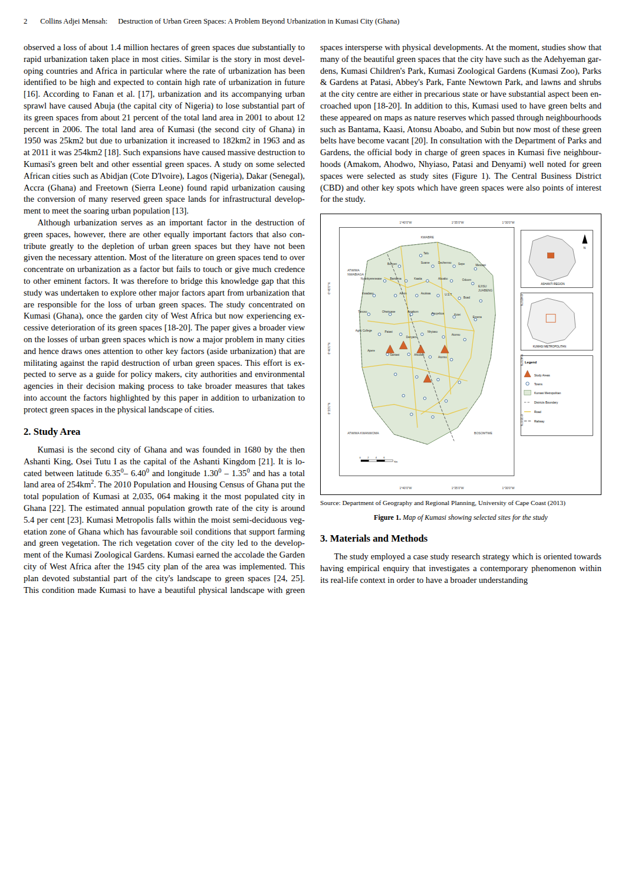2 Collins Adjei Mensah: Destruction of Urban Green Spaces: A Problem Beyond Urbanization in Kumasi City (Ghana)
observed a loss of about 1.4 million hectares of green spaces due substantially to rapid urbanization taken place in most cities. Similar is the story in most developing countries and Africa in particular where the rate of urbanization has been identified to be high and expected to contain high rate of urbanization in future [16]. According to Fanan et al. [17], urbanization and its accompanying urban sprawl have caused Abuja (the capital city of Nigeria) to lose substantial part of its green spaces from about 21 percent of the total land area in 2001 to about 12 percent in 2006. The total land area of Kumasi (the second city of Ghana) in 1950 was 25km2 but due to urbanization it increased to 182km2 in 1963 and as at 2011 it was 254km2 [18]. Such expansions have caused massive destruction to Kumasi's green belt and other essential green spaces. A study on some selected African cities such as Abidjan (Cote D'lvoire), Lagos (Nigeria), Dakar (Senegal), Accra (Ghana) and Freetown (Sierra Leone) found rapid urbanization causing the conversion of many reserved green space lands for infrastructural development to meet the soaring urban population [13].
Although urbanization serves as an important factor in the destruction of green spaces, however, there are other equally important factors that also contribute greatly to the depletion of urban green spaces but they have not been given the necessary attention. Most of the literature on green spaces tend to over concentrate on urbanization as a factor but fails to touch or give much credence to other eminent factors. It was therefore to bridge this knowledge gap that this study was undertaken to explore other major factors apart from urbanization that are responsible for the loss of urban green spaces. The study concentrated on Kumasi (Ghana), once the garden city of West Africa but now experiencing excessive deterioration of its green spaces [18-20]. The paper gives a broader view on the losses of urban green spaces which is now a major problem in many cities and hence draws ones attention to other key factors (aside urbanization) that are militating against the rapid destruction of urban green spaces. This effort is expected to serve as a guide for policy makers, city authorities and environmental agencies in their decision making process to take broader measures that takes into account the factors highlighted by this paper in addition to urbanization to protect green spaces in the physical landscape of cities.
2. Study Area
Kumasi is the second city of Ghana and was founded in 1680 by the then Ashanti King, Osei Tutu I as the capital of the Ashanti Kingdom [21]. It is located between latitude 6.350– 6.400 and longitude 1.300 – 1.350 and has a total land area of 254km2. The 2010 Population and Housing Census of Ghana put the total population of Kumasi at 2,035, 064 making it the most populated city in Ghana [22]. The estimated annual population growth rate of the city is around 5.4 per cent [23]. Kumasi Metropolis falls within the moist semi-deciduous vegetation zone of Ghana which has favourable soil conditions that support farming and green vegetation. The rich vegetation cover of the city led to the development of the Kumasi Zoological Gardens. Kumasi earned the accolade the Garden city of West Africa after the 1945 city plan of the area was implemented. This plan devoted substantial part of the city's landscape to green spaces [24, 25]. This condition made Kumasi to have a beautiful physical landscape with green spaces intersperse with physical developments. At the moment, studies show that many of the beautiful green spaces that the city have such as the Adehyeman gardens, Kumasi Children's Park, Kumasi Zoological Gardens (Kumasi Zoo), Parks & Gardens at Patasi, Abbey's Park, Fante Newtown Park, and lawns and shrubs at the city centre are either in precarious state or have substantial aspect been encroached upon [18-20]. In addition to this, Kumasi used to have green belts and these appeared on maps as nature reserves which passed through neighbourhoods such as Bantama, Kaasi, Atonsu Aboabo, and Subin but now most of these green belts have become vacant [20]. In consultation with the Department of Parks and Gardens, the official body in charge of green spaces in Kumasi five neighbourhoods (Amakom, Ahodwo, Nhyiaso, Patasi and Denyami) well noted for green spaces were selected as study sites (Figure 1). The Central Business District (CBD) and other key spots which have green spaces were also points of interest for the study.
1°40'0"W 1°35'0"W 1°30'0"W 1°40'0"W 1°35'0"W 1°30'0"W 6°45'0"N 6°40'0"N 6°35'0"N 6°45'0"N 6°40'0"N 6°35'0"N Tafo Bohyen Suame Dechemso Sepe Mesuasi Nyankyerenease Bantama Kaatia Aboabo Oduom Kwadaso Adum Asokwa U.S.T Boad Tanoso Ohwimase Amakom Asuyeboa Kotei Emena Agric College Patasi Denyami Nhyiaso Atonsu Apere Santasi Ahodwo Atonsu KWABRE ATWIMA NWABIAGA EJISU JUABENG ATWIMA KWANWOMA BOSOMTWE 0 2 4 6 Km ASHANTI REGION N KUMASI METROPOLITAN Legend Study Areas Towns Kumasi Metropolitan Districts Boundary Road Railway
Source: Department of Geography and Regional Planning, University of Cape Coast (2013)
Figure 1. Map of Kumasi showing selected sites for the study
3. Materials and Methods
The study employed a case study research strategy which is oriented towards having empirical enquiry that investigates a contemporary phenomenon within its real-life context in order to have a broader understanding